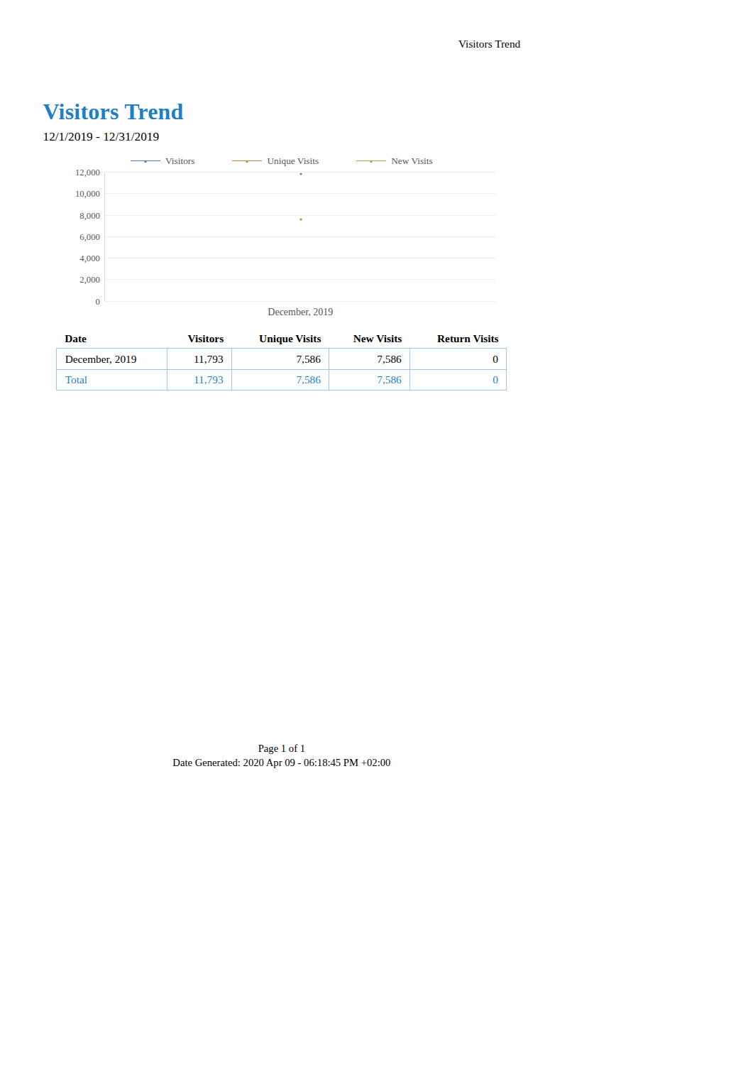Visitors Trend
Visitors Trend
12/1/2019 - 12/31/2019
Visitors Unique Visits New Visits
12,000
10,000
8,000
6,000
4,000
2,000
0
December, 2019
| Date | Visitors | Unique Visits | New Visits | Return Visits |
| --- | --- | --- | --- | --- |
| December, 2019 | 11,793 | 7,586 | 7,586 | 0 |
| Total | 11,793 | 7,586 | 7,586 | 0 |
Page 1 of 1
Date Generated: 2020 Apr 09 - 06:18:45 PM +02:00